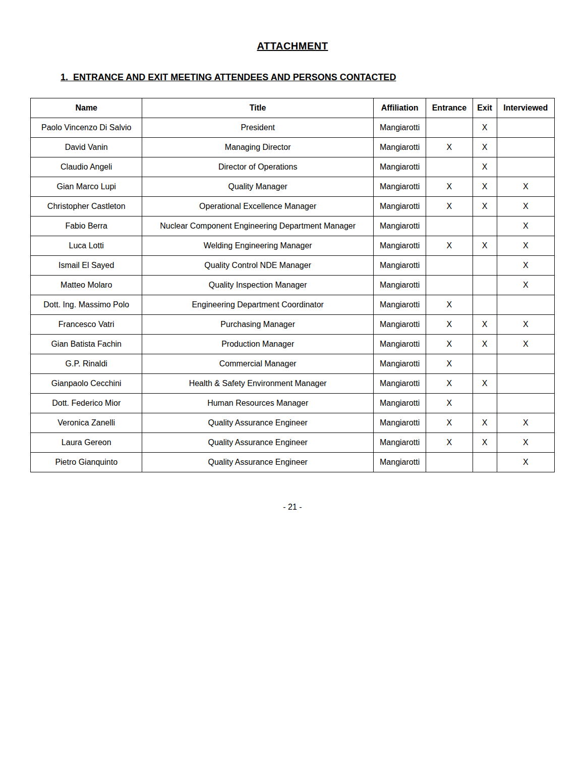ATTACHMENT
1. ENTRANCE AND EXIT MEETING ATTENDEES AND PERSONS CONTACTED
| Name | Title | Affiliation | Entrance | Exit | Interviewed |
| --- | --- | --- | --- | --- | --- |
| Paolo Vincenzo Di Salvio | President | Mangiarotti | | X | |
| David Vanin | Managing Director | Mangiarotti | X | X | |
| Claudio Angeli | Director of Operations | Mangiarotti | | X | |
| Gian Marco Lupi | Quality Manager | Mangiarotti | X | X | X |
| Christopher Castleton | Operational Excellence Manager | Mangiarotti | X | X | X |
| Fabio Berra | Nuclear Component Engineering Department Manager | Mangiarotti | | | X |
| Luca Lotti | Welding Engineering Manager | Mangiarotti | X | X | X |
| Ismail El Sayed | Quality Control NDE Manager | Mangiarotti | | | X |
| Matteo Molaro | Quality Inspection Manager | Mangiarotti | | | X |
| Dott. Ing. Massimo Polo | Engineering Department Coordinator | Mangiarotti | X | | |
| Francesco Vatri | Purchasing Manager | Mangiarotti | X | X | X |
| Gian Batista Fachin | Production Manager | Mangiarotti | X | X | X |
| G.P. Rinaldi | Commercial Manager | Mangiarotti | X | | |
| Gianpaolo Cecchini | Health & Safety Environment Manager | Mangiarotti | X | X | |
| Dott. Federico Mior | Human Resources Manager | Mangiarotti | X | | |
| Veronica Zanelli | Quality Assurance Engineer | Mangiarotti | X | X | X |
| Laura Gereon | Quality Assurance Engineer | Mangiarotti | X | X | X |
| Pietro Gianquinto | Quality Assurance Engineer | Mangiarotti | | | X |
- 21 -